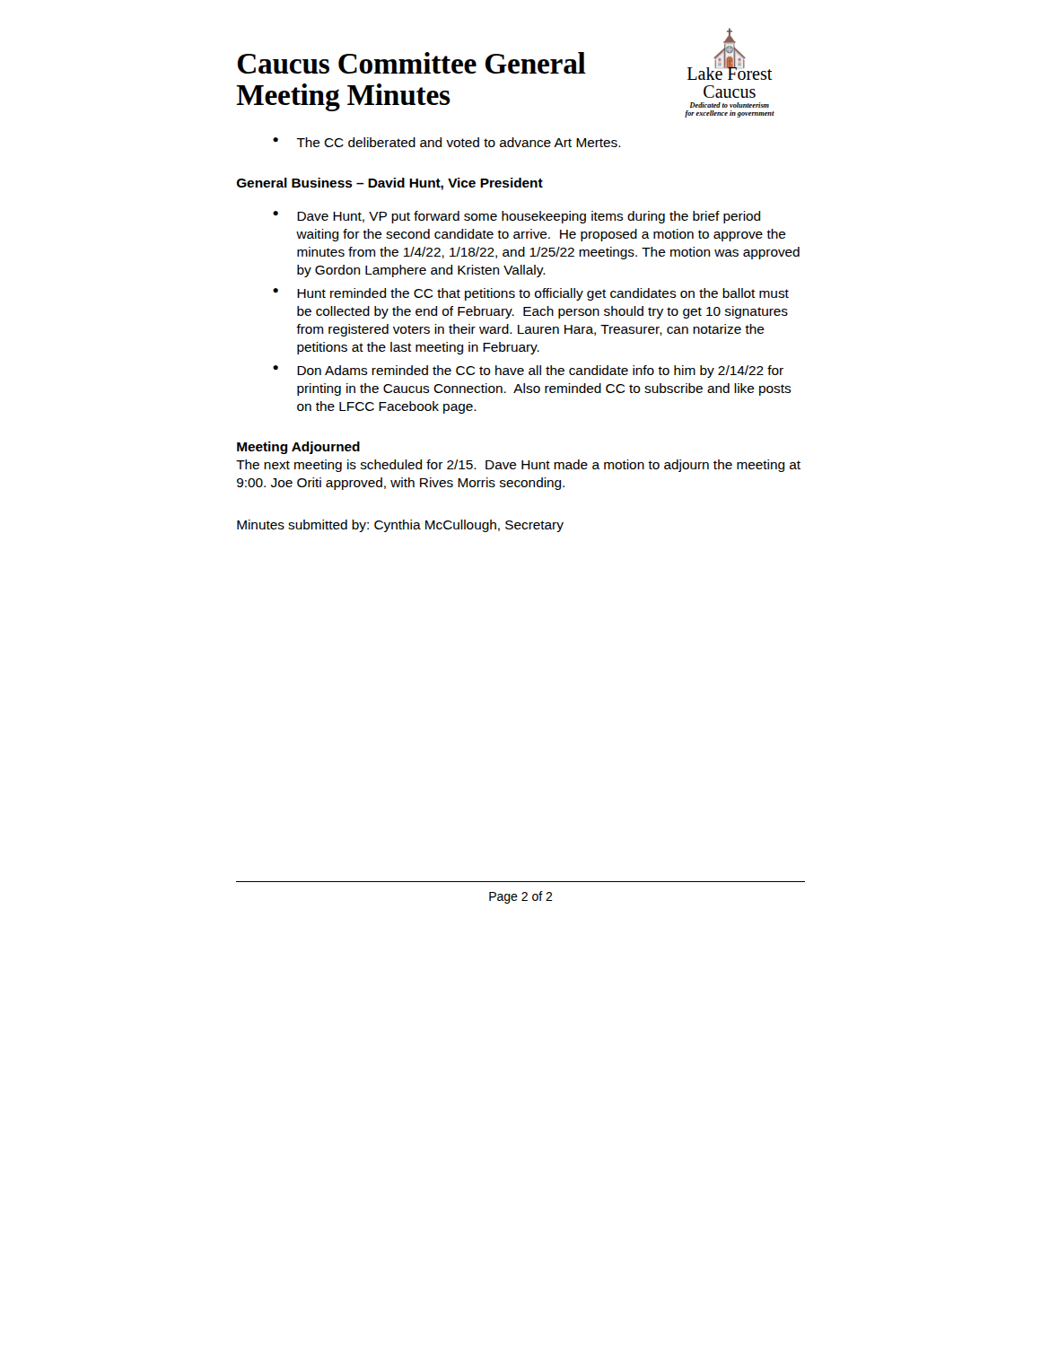Caucus Committee General Meeting Minutes
⛪ Lake Forest Caucus Dedicated to volunteerism
for excellence in government
The CC deliberated and voted to advance Art Mertes.
General Business – David Hunt, Vice President
Dave Hunt, VP put forward some housekeeping items during the brief period waiting for the second candidate to arrive. He proposed a motion to approve the minutes from the 1/4/22, 1/18/22, and 1/25/22 meetings. The motion was approved by Gordon Lamphere and Kristen Vallaly.
Hunt reminded the CC that petitions to officially get candidates on the ballot must be collected by the end of February. Each person should try to get 10 signatures from registered voters in their ward. Lauren Hara, Treasurer, can notarize the petitions at the last meeting in February.
Don Adams reminded the CC to have all the candidate info to him by 2/14/22 for printing in the Caucus Connection. Also reminded CC to subscribe and like posts on the LFCC Facebook page.
Meeting Adjourned
The next meeting is scheduled for 2/15. Dave Hunt made a motion to adjourn the meeting at 9:00. Joe Oriti approved, with Rives Morris seconding.
Minutes submitted by: Cynthia McCullough, Secretary
Page 2 of 2